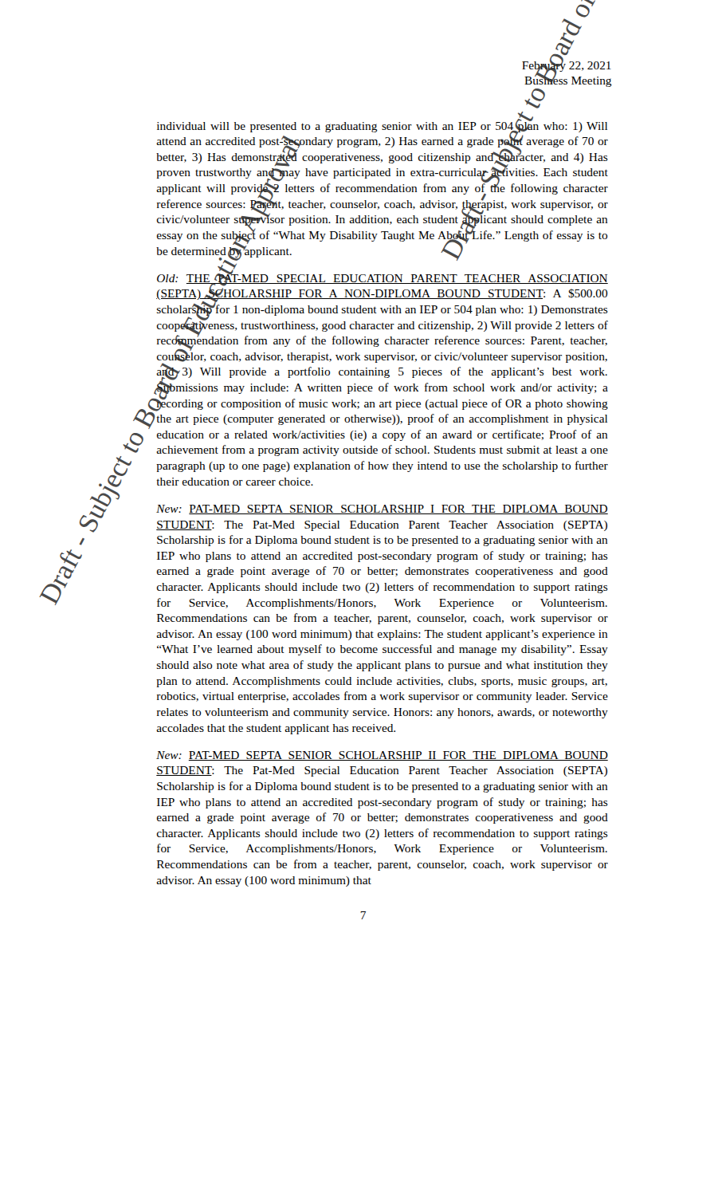February 22, 2021
Business Meeting
individual will be presented to a graduating senior with an IEP or 504 plan who: 1) Will attend an accredited post-secondary program, 2) Has earned a grade point average of 70 or better, 3) Has demonstrated cooperativeness, good citizenship and character, and 4) Has proven trustworthy and may have participated in extra-curricular activities. Each student applicant will provide 2 letters of recommendation from any of the following character reference sources: Parent, teacher, counselor, coach, advisor, therapist, work supervisor, or civic/volunteer supervisor position. In addition, each student applicant should complete an essay on the subject of “What My Disability Taught Me About Life.” Length of essay is to be determined by applicant.
Old: THE PAT-MED SPECIAL EDUCATION PARENT TEACHER ASSOCIATION (SEPTA) SCHOLARSHIP FOR A NON-DIPLOMA BOUND STUDENT: A $500.00 scholarship for 1 non-diploma bound student with an IEP or 504 plan who: 1) Demonstrates cooperativeness, trustworthiness, good character and citizenship, 2) Will provide 2 letters of recommendation from any of the following character reference sources: Parent, teacher, counselor, coach, advisor, therapist, work supervisor, or civic/volunteer supervisor position, and 3) Will provide a portfolio containing 5 pieces of the applicant’s best work. Submissions may include: A written piece of work from school work and/or activity; a recording or composition of music work; an art piece (actual piece of OR a photo showing the art piece (computer generated or otherwise)), proof of an accomplishment in physical education or a related work/activities (ie) a copy of an award or certificate; Proof of an achievement from a program activity outside of school. Students must submit at least a one paragraph (up to one page) explanation of how they intend to use the scholarship to further their education or career choice.
New: PAT-MED SEPTA SENIOR SCHOLARSHIP I FOR THE DIPLOMA BOUND STUDENT: The Pat-Med Special Education Parent Teacher Association (SEPTA) Scholarship is for a Diploma bound student is to be presented to a graduating senior with an IEP who plans to attend an accredited post-secondary program of study or training; has earned a grade point average of 70 or better; demonstrates cooperativeness and good character. Applicants should include two (2) letters of recommendation to support ratings for Service, Accomplishments/Honors, Work Experience or Volunteerism. Recommendations can be from a teacher, parent, counselor, coach, work supervisor or advisor. An essay (100 word minimum) that explains: The student applicant’s experience in “What I’ve learned about myself to become successful and manage my disability”. Essay should also note what area of study the applicant plans to pursue and what institution they plan to attend. Accomplishments could include activities, clubs, sports, music groups, art, robotics, virtual enterprise, accolades from a work supervisor or community leader. Service relates to volunteerism and community service. Honors: any honors, awards, or noteworthy accolades that the student applicant has received.
New: PAT-MED SEPTA SENIOR SCHOLARSHIP II FOR THE DIPLOMA BOUND STUDENT: The Pat-Med Special Education Parent Teacher Association (SEPTA) Scholarship is for a Diploma bound student is to be presented to a graduating senior with an IEP who plans to attend an accredited post-secondary program of study or training; has earned a grade point average of 70 or better; demonstrates cooperativeness and good character. Applicants should include two (2) letters of recommendation to support ratings for Service, Accomplishments/Honors, Work Experience or Volunteerism. Recommendations can be from a teacher, parent, counselor, coach, work supervisor or advisor. An essay (100 word minimum) that
Draft - Subject to Board of Education Approval
Draft - Subject to Board of Education Approval
7